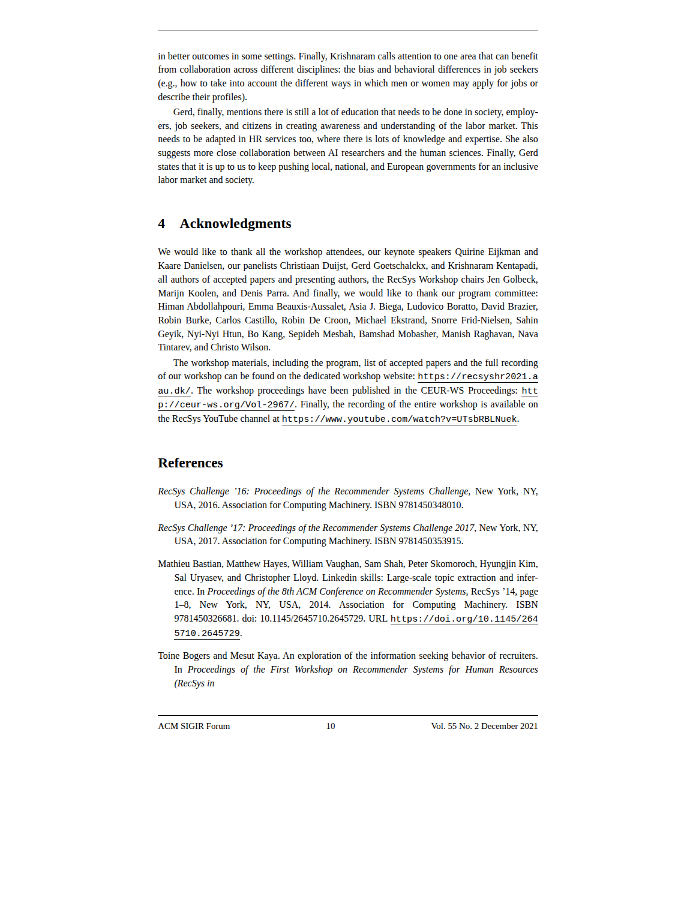in better outcomes in some settings. Finally, Krishnaram calls attention to one area that can benefit from collaboration across different disciplines: the bias and behavioral differences in job seekers (e.g., how to take into account the different ways in which men or women may apply for jobs or describe their profiles).
Gerd, finally, mentions there is still a lot of education that needs to be done in society, employers, job seekers, and citizens in creating awareness and understanding of the labor market. This needs to be adapted in HR services too, where there is lots of knowledge and expertise. She also suggests more close collaboration between AI researchers and the human sciences. Finally, Gerd states that it is up to us to keep pushing local, national, and European governments for an inclusive labor market and society.
4 Acknowledgments
We would like to thank all the workshop attendees, our keynote speakers Quirine Eijkman and Kaare Danielsen, our panelists Christiaan Duijst, Gerd Goetschalckx, and Krishnaram Kentapadi, all authors of accepted papers and presenting authors, the RecSys Workshop chairs Jen Golbeck, Marijn Koolen, and Denis Parra. And finally, we would like to thank our program committee: Himan Abdollahpouri, Emma Beauxis-Aussalet, Asia J. Biega, Ludovico Boratto, David Brazier, Robin Burke, Carlos Castillo, Robin De Croon, Michael Ekstrand, Snorre Frid-Nielsen, Sahin Geyik, Nyi-Nyi Htun, Bo Kang, Sepideh Mesbah, Bamshad Mobasher, Manish Raghavan, Nava Tintarev, and Christo Wilson.
The workshop materials, including the program, list of accepted papers and the full recording of our workshop can be found on the dedicated workshop website: https://recsyshr2021.aau.dk/. The workshop proceedings have been published in the CEUR-WS Proceedings: http://ceur-ws.org/Vol-2967/. Finally, the recording of the entire workshop is available on the RecSys YouTube channel at https://www.youtube.com/watch?v=UTsbRBLNuek.
References
RecSys Challenge ’16: Proceedings of the Recommender Systems Challenge, New York, NY, USA, 2016. Association for Computing Machinery. ISBN 9781450348010.
RecSys Challenge ’17: Proceedings of the Recommender Systems Challenge 2017, New York, NY, USA, 2017. Association for Computing Machinery. ISBN 9781450353915.
Mathieu Bastian, Matthew Hayes, William Vaughan, Sam Shah, Peter Skomoroch, Hyungjin Kim, Sal Uryasev, and Christopher Lloyd. Linkedin skills: Large-scale topic extraction and inference. In Proceedings of the 8th ACM Conference on Recommender Systems, RecSys ’14, page 1–8, New York, NY, USA, 2014. Association for Computing Machinery. ISBN 9781450326681. doi: 10.1145/2645710.2645729. URL https://doi.org/10.1145/2645710.2645729.
Toine Bogers and Mesut Kaya. An exploration of the information seeking behavior of recruiters. In Proceedings of the First Workshop on Recommender Systems for Human Resources (RecSys in
ACM SIGIR Forum 10 Vol. 55 No. 2 December 2021